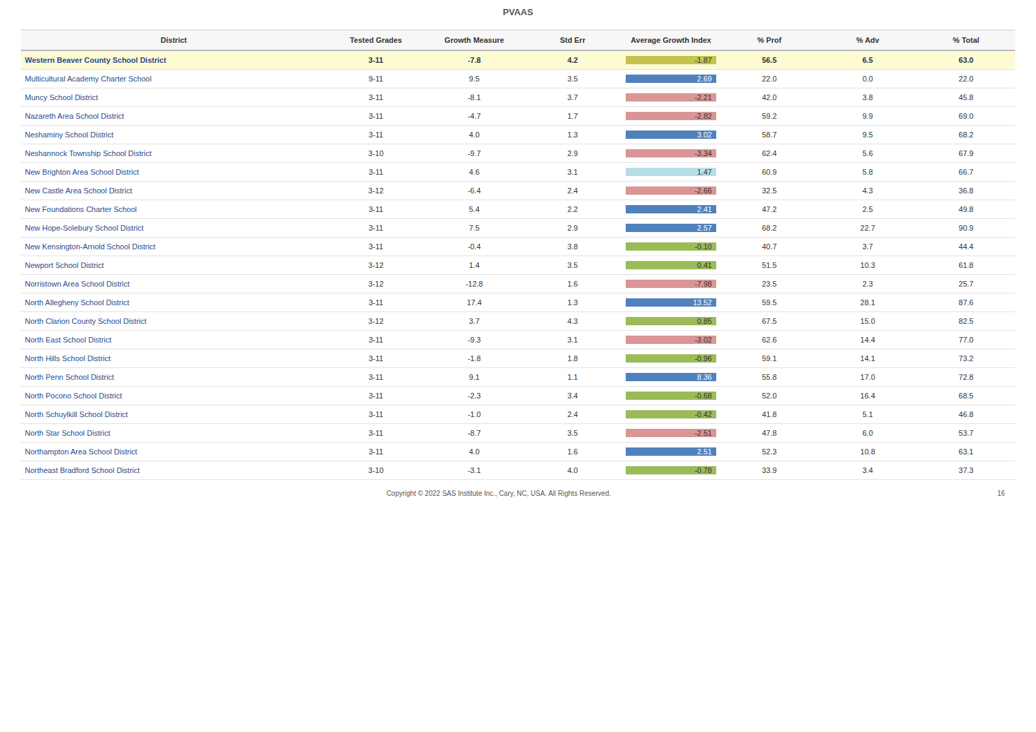PVAAS
| District | Tested Grades | Growth Measure | Std Err | Average Growth Index | % Prof | % Adv | % Total |
| --- | --- | --- | --- | --- | --- | --- | --- |
| Western Beaver County School District | 3-11 | -7.8 | 4.2 | -1.87 | 56.5 | 6.5 | 63.0 |
| Multicultural Academy Charter School | 9-11 | 9.5 | 3.5 | 2.69 | 22.0 | 0.0 | 22.0 |
| Muncy School District | 3-11 | -8.1 | 3.7 | -2.21 | 42.0 | 3.8 | 45.8 |
| Nazareth Area School District | 3-11 | -4.7 | 1.7 | -2.82 | 59.2 | 9.9 | 69.0 |
| Neshaminy School District | 3-11 | 4.0 | 1.3 | 3.02 | 58.7 | 9.5 | 68.2 |
| Neshannock Township School District | 3-10 | -9.7 | 2.9 | -3.34 | 62.4 | 5.6 | 67.9 |
| New Brighton Area School District | 3-11 | 4.6 | 3.1 | 1.47 | 60.9 | 5.8 | 66.7 |
| New Castle Area School District | 3-12 | -6.4 | 2.4 | -2.66 | 32.5 | 4.3 | 36.8 |
| New Foundations Charter School | 3-11 | 5.4 | 2.2 | 2.41 | 47.2 | 2.5 | 49.8 |
| New Hope-Solebury School District | 3-11 | 7.5 | 2.9 | 2.57 | 68.2 | 22.7 | 90.9 |
| New Kensington-Arnold School District | 3-11 | -0.4 | 3.8 | -0.10 | 40.7 | 3.7 | 44.4 |
| Newport School District | 3-12 | 1.4 | 3.5 | 0.41 | 51.5 | 10.3 | 61.8 |
| Norristown Area School District | 3-12 | -12.8 | 1.6 | -7.98 | 23.5 | 2.3 | 25.7 |
| North Allegheny School District | 3-11 | 17.4 | 1.3 | 13.52 | 59.5 | 28.1 | 87.6 |
| North Clarion County School District | 3-12 | 3.7 | 4.3 | 0.85 | 67.5 | 15.0 | 82.5 |
| North East School District | 3-11 | -9.3 | 3.1 | -3.02 | 62.6 | 14.4 | 77.0 |
| North Hills School District | 3-11 | -1.8 | 1.8 | -0.96 | 59.1 | 14.1 | 73.2 |
| North Penn School District | 3-11 | 9.1 | 1.1 | 8.36 | 55.8 | 17.0 | 72.8 |
| North Pocono School District | 3-11 | -2.3 | 3.4 | -0.68 | 52.0 | 16.4 | 68.5 |
| North Schuylkill School District | 3-11 | -1.0 | 2.4 | -0.42 | 41.8 | 5.1 | 46.8 |
| North Star School District | 3-11 | -8.7 | 3.5 | -2.51 | 47.8 | 6.0 | 53.7 |
| Northampton Area School District | 3-11 | 4.0 | 1.6 | 2.51 | 52.3 | 10.8 | 63.1 |
| Northeast Bradford School District | 3-10 | -3.1 | 4.0 | -0.78 | 33.9 | 3.4 | 37.3 |
Copyright © 2022 SAS Institute Inc., Cary, NC, USA. All Rights Reserved. 16